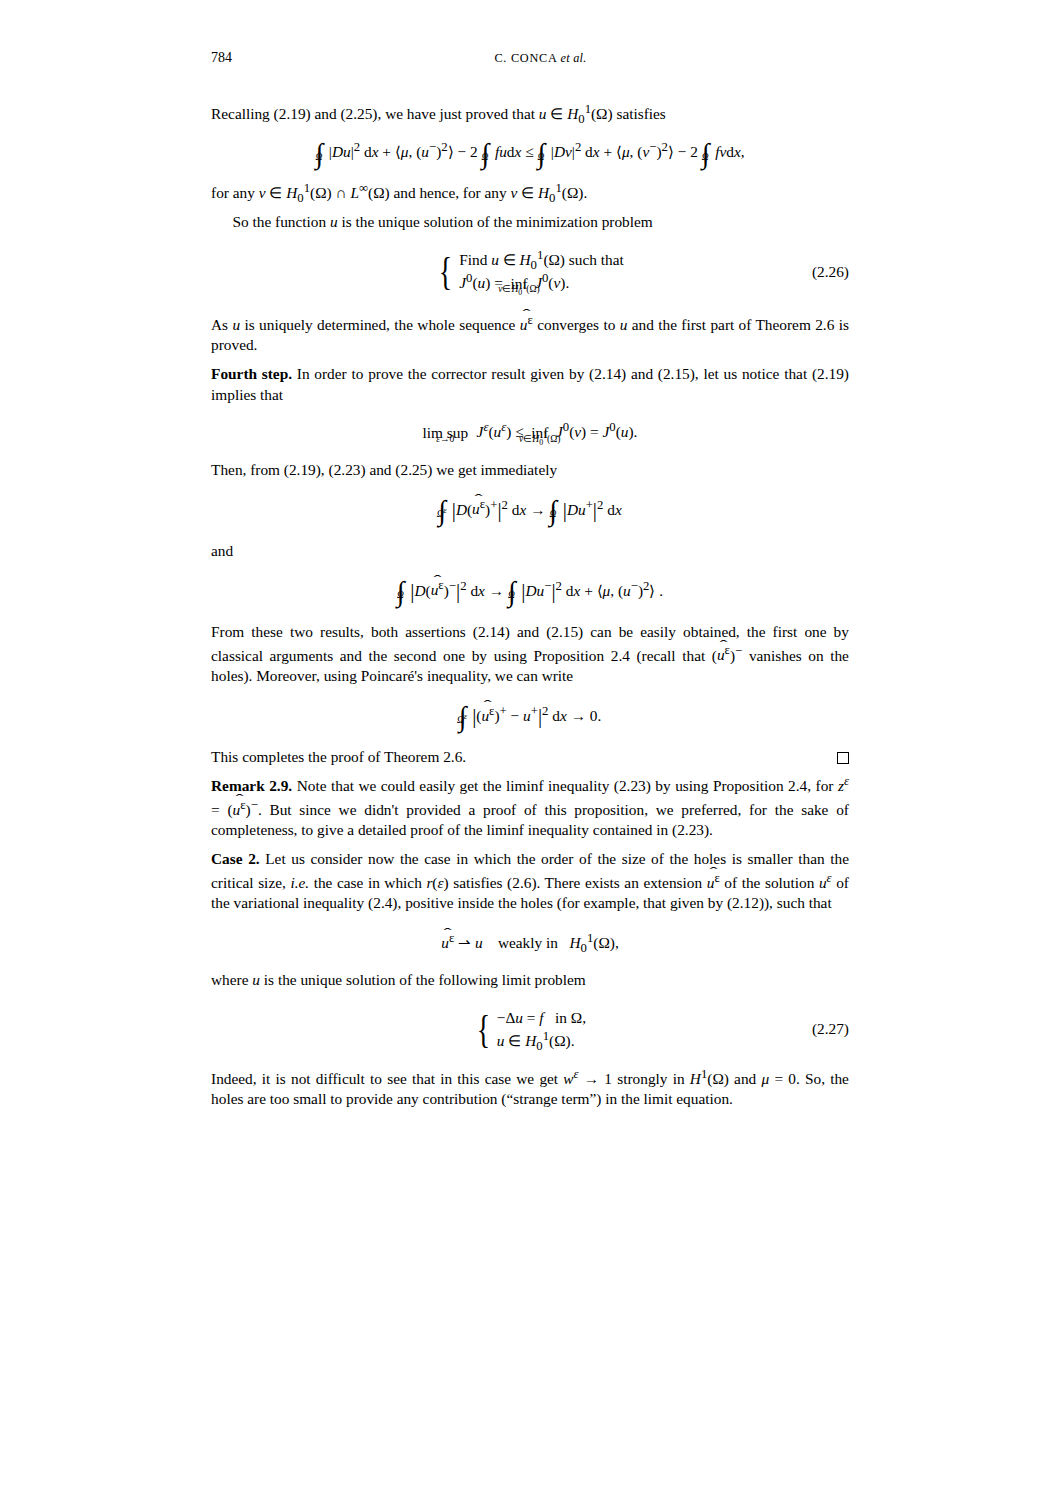784
C. Conca et al.
Recalling (2.19) and (2.25), we have just proved that u ∈ H01(Ω) satisfies
∫Ω |Du|2 dx + ⟨μ, (u−)2⟩ − 2 ∫Ω fu dx ≤ ∫Ω |Dv|2 dx + ⟨μ, (v−)2⟩ − 2 ∫Ω fv dx,
for any v ∈ H01(Ω) ∩ L∞(Ω) and hence, for any v ∈ H01(Ω).
So the function u is the unique solution of the minimization problem
(2.26)
{ Find u ∈ H01(Ω) such that J0(u) = inf v∈H01(Ω) J0(v).
(2.26)
As u is uniquely determined, the whole sequence ̂uε converges to u and the first part of Theorem 2.6 is proved.
Fourth step. In order to prove the corrector result given by (2.14) and (2.15), let us notice that (2.19) implies that
lim sup ε→0 Jε(uε) ≤ inf v∈H01(Ω) J0(v) = J0(u).
Then, from (2.19), (2.23) and (2.25) we get immediately
∫Ωε |D(̂uε)+|2 dx → ∫Ω |Du+|2 dx
and
∫Ω |D(̂uε)−|2 dx → ∫Ω |Du−|2 dx + ⟨μ, (u−)2⟩ .
From these two results, both assertions (2.14) and (2.15) can be easily obtained, the first one by classical arguments and the second one by using Proposition 2.4 (recall that (̂uε)− vanishes on the holes). Moreover, using Poincaré's inequality, we can write
∫Ωε |(̂uε)+ − u+|2 dx → 0.
This completes the proof of Theorem 2.6.
Remark 2.9. Note that we could easily get the liminf inequality (2.23) by using Proposition 2.4, for zε = (̂uε)−. But since we didn't provided a proof of this proposition, we preferred, for the sake of completeness, to give a detailed proof of the liminf inequality contained in (2.23).
Case 2. Let us consider now the case in which the order of the size of the holes is smaller than the critical size, i.e. the case in which r(ε) satisfies (2.6). There exists an extension ̂uε of the solution uε of the variational inequality (2.4), positive inside the holes (for example, that given by (2.12)), such that
̂uε ⇀ u weakly in H01(Ω),
where u is the unique solution of the following limit problem
(2.27)
{ −Δu = f in Ω, u ∈ H01(Ω).
(2.27)
Indeed, it is not difficult to see that in this case we get wε → 1 strongly in H1(Ω) and μ = 0. So, the holes are too small to provide any contribution (“strange term”) in the limit equation.